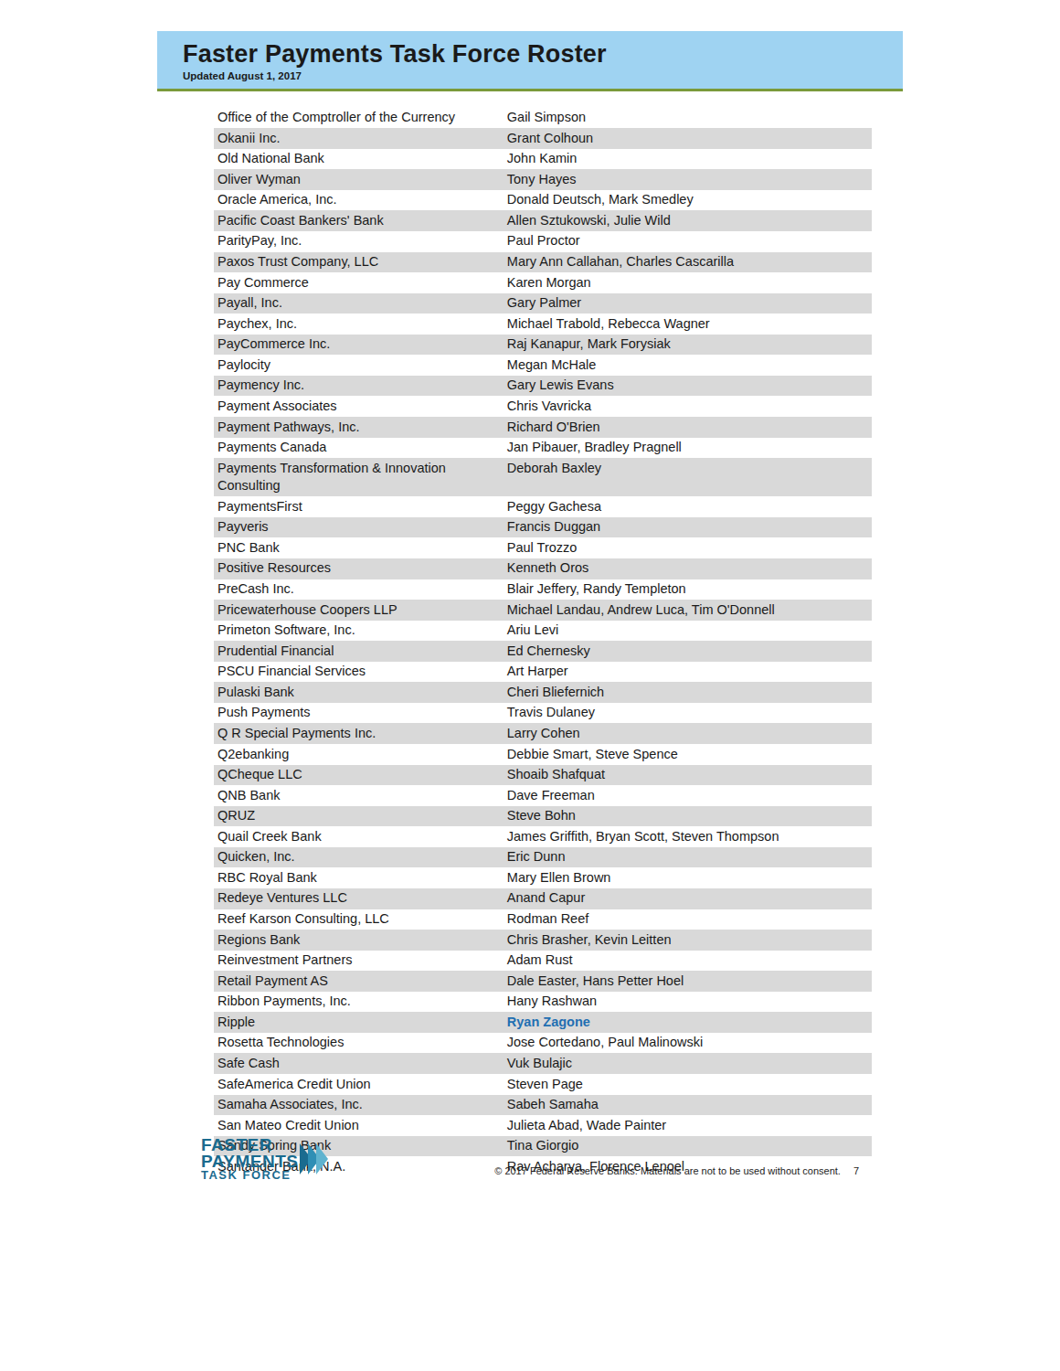Faster Payments Task Force Roster
Updated August 1, 2017
| Office of the Comptroller of the Currency | Gail Simpson |
| Okanii Inc. | Grant Colhoun |
| Old National Bank | John Kamin |
| Oliver Wyman | Tony Hayes |
| Oracle America, Inc. | Donald Deutsch, Mark Smedley |
| Pacific Coast Bankers' Bank | Allen Sztukowski, Julie Wild |
| ParityPay, Inc. | Paul Proctor |
| Paxos Trust Company, LLC | Mary Ann Callahan, Charles Cascarilla |
| Pay Commerce | Karen Morgan |
| Payall, Inc. | Gary Palmer |
| Paychex, Inc. | Michael Trabold, Rebecca Wagner |
| PayCommerce Inc. | Raj Kanapur, Mark Forysiak |
| Paylocity | Megan McHale |
| Paymency Inc. | Gary Lewis Evans |
| Payment Associates | Chris Vavricka |
| Payment Pathways, Inc. | Richard O'Brien |
| Payments Canada | Jan Pibauer, Bradley Pragnell |
| Payments Transformation & Innovation Consulting | Deborah Baxley |
| PaymentsFirst | Peggy Gachesa |
| Payveris | Francis Duggan |
| PNC Bank | Paul Trozzo |
| Positive Resources | Kenneth Oros |
| PreCash Inc. | Blair Jeffery, Randy Templeton |
| Pricewaterhouse Coopers LLP | Michael Landau, Andrew Luca, Tim O'Donnell |
| Primeton Software, Inc. | Ariu Levi |
| Prudential Financial | Ed Chernesky |
| PSCU Financial Services | Art Harper |
| Pulaski Bank | Cheri Bliefernich |
| Push Payments | Travis Dulaney |
| Q R Special Payments Inc. | Larry Cohen |
| Q2ebanking | Debbie Smart, Steve Spence |
| QCheque LLC | Shoaib Shafquat |
| QNB Bank | Dave Freeman |
| QRUZ | Steve Bohn |
| Quail Creek Bank | James Griffith, Bryan Scott, Steven Thompson |
| Quicken, Inc. | Eric Dunn |
| RBC Royal Bank | Mary Ellen Brown |
| Redeye Ventures LLC | Anand Capur |
| Reef Karson Consulting, LLC | Rodman Reef |
| Regions Bank | Chris Brasher, Kevin Leitten |
| Reinvestment Partners | Adam Rust |
| Retail Payment AS | Dale Easter, Hans Petter Hoel |
| Ribbon Payments, Inc. | Hany Rashwan |
| Ripple | Ryan Zagone |
| Rosetta Technologies | Jose Cortedano, Paul Malinowski |
| Safe Cash | Vuk Bulajic |
| SafeAmerica Credit Union | Steven Page |
| Samaha Associates, Inc. | Sabeh Samaha |
| San Mateo Credit Union | Julieta Abad, Wade Painter |
| Sandy Spring Bank | Tina Giorgio |
| Santander Bank, N.A. | Rav Acharya, Florence Lenoel |
FASTER
PAYMENTS
TASK FORCE
© 2017 Federal Reserve Banks. Materials are not to be used without consent.
7